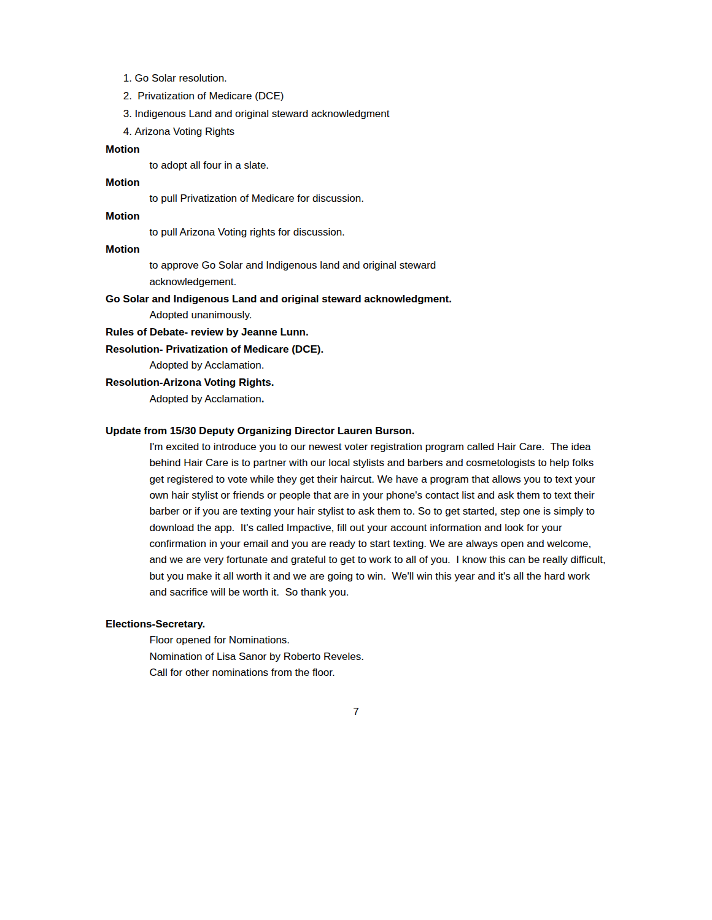Go Solar resolution.
Privatization of Medicare (DCE)
Indigenous Land and original steward acknowledgment
Arizona Voting Rights
Motion
to adopt all four in a slate.
Motion
to pull Privatization of Medicare for discussion.
Motion
to pull Arizona Voting rights for discussion.
Motion
to approve Go Solar and Indigenous land and original steward
acknowledgement.
Go Solar and Indigenous Land and original steward acknowledgment.
Adopted unanimously.
Rules of Debate- review by Jeanne Lunn.
Resolution- Privatization of Medicare (DCE).
Adopted by Acclamation.
Resolution-Arizona Voting Rights.
Adopted by Acclamation.
Update from 15/30 Deputy Organizing Director Lauren Burson.
I'm excited to introduce you to our newest voter registration program called Hair Care. The idea behind Hair Care is to partner with our local stylists and barbers and cosmetologists to help folks get registered to vote while they get their haircut. We have a program that allows you to text your own hair stylist or friends or people that are in your phone's contact list and ask them to text their barber or if you are texting your hair stylist to ask them to. So to get started, step one is simply to download the app. It's called Impactive, fill out your account information and look for your confirmation in your email and you are ready to start texting. We are always open and welcome, and we are very fortunate and grateful to get to work to all of you. I know this can be really difficult, but you make it all worth it and we are going to win. We'll win this year and it's all the hard work and sacrifice will be worth it. So thank you.
Elections-Secretary.
Floor opened for Nominations.
Nomination of Lisa Sanor by Roberto Reveles.
Call for other nominations from the floor.
7